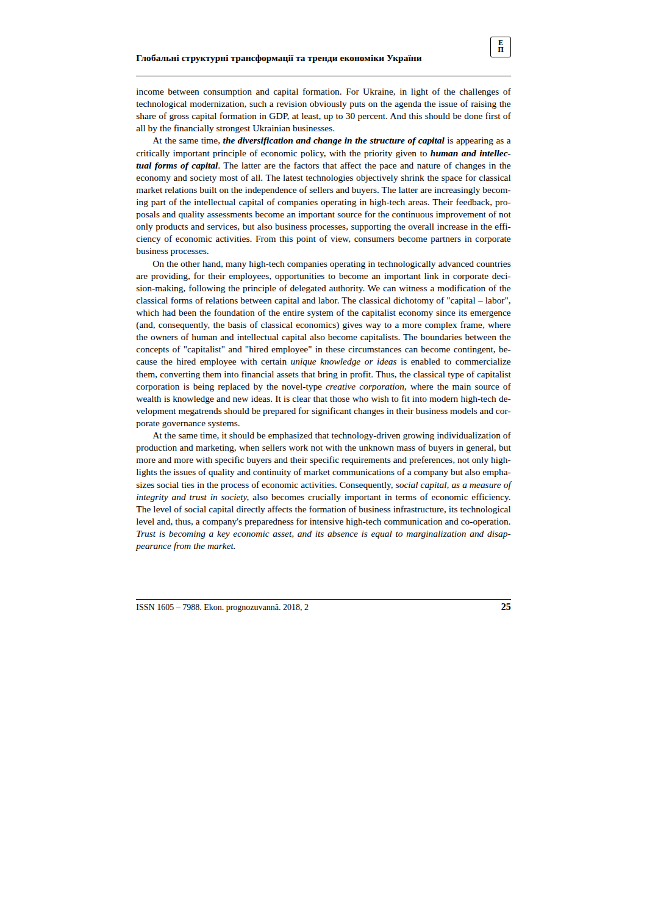ЕП
Глобальні структурні трансформації та тренди економіки України
income between consumption and capital formation. For Ukraine, in light of the challenges of technological modernization, such a revision obviously puts on the agenda the issue of raising the share of gross capital formation in GDP, at least, up to 30 percent. And this should be done first of all by the financially strongest Ukrainian businesses.
At the same time, the diversification and change in the structure of capital is appearing as a critically important principle of economic policy, with the priority given to human and intellectual forms of capital. The latter are the factors that affect the pace and nature of changes in the economy and society most of all. The latest technologies objectively shrink the space for classical market relations built on the independence of sellers and buyers. The latter are increasingly becoming part of the intellectual capital of companies operating in high-tech areas. Their feedback, proposals and quality assessments become an important source for the continuous improvement of not only products and services, but also business processes, supporting the overall increase in the efficiency of economic activities. From this point of view, consumers become partners in corporate business processes.
On the other hand, many high-tech companies operating in technologically advanced countries are providing, for their employees, opportunities to become an important link in corporate decision-making, following the principle of delegated authority. We can witness a modification of the classical forms of relations between capital and labor. The classical dichotomy of "capital – labor", which had been the foundation of the entire system of the capitalist economy since its emergence (and, consequently, the basis of classical economics) gives way to a more complex frame, where the owners of human and intellectual capital also become capitalists. The boundaries between the concepts of "capitalist" and "hired employee" in these circumstances can become contingent, because the hired employee with certain unique knowledge or ideas is enabled to commercialize them, converting them into financial assets that bring in profit. Thus, the classical type of capitalist corporation is being replaced by the novel-type creative corporation, where the main source of wealth is knowledge and new ideas. It is clear that those who wish to fit into modern high-tech development megatrends should be prepared for significant changes in their business models and corporate governance systems.
At the same time, it should be emphasized that technology-driven growing individualization of production and marketing, when sellers work not with the unknown mass of buyers in general, but more and more with specific buyers and their specific requirements and preferences, not only highlights the issues of quality and continuity of market communications of a company but also emphasizes social ties in the process of economic activities. Consequently, social capital, as a measure of integrity and trust in society, also becomes crucially important in terms of economic efficiency. The level of social capital directly affects the formation of business infrastructure, its technological level and, thus, a company's preparedness for intensive high-tech communication and co-operation. Trust is becoming a key economic asset, and its absence is equal to marginalization and disappearance from the market.
ISSN 1605 – 7988. Ekon. prognozuvannâ. 2018, 2
25